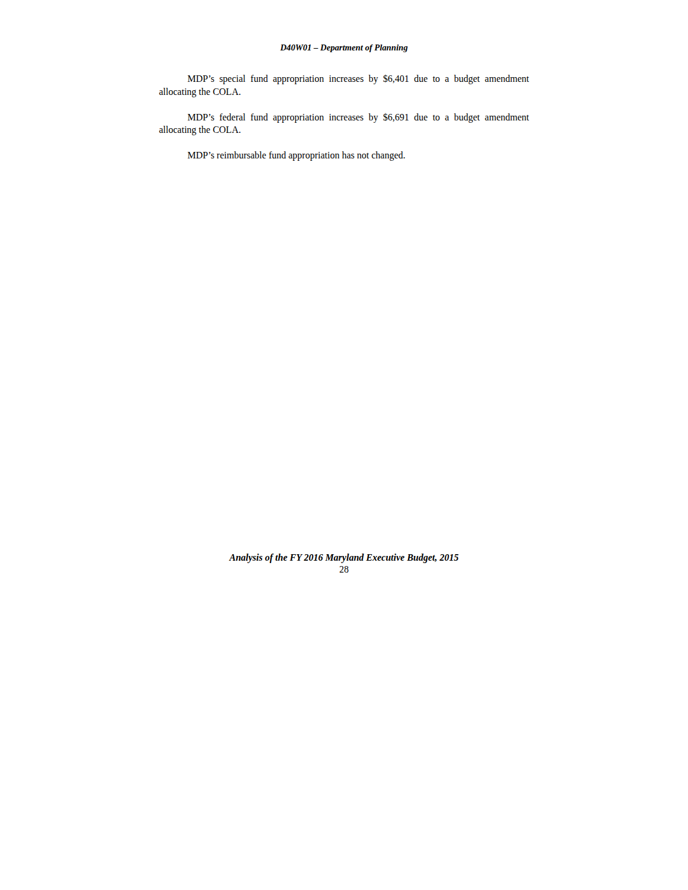D40W01 – Department of Planning
MDP’s special fund appropriation increases by $6,401 due to a budget amendment allocating the COLA.
MDP’s federal fund appropriation increases by $6,691 due to a budget amendment allocating the COLA.
MDP’s reimbursable fund appropriation has not changed.
Analysis of the FY 2016 Maryland Executive Budget, 2015
28